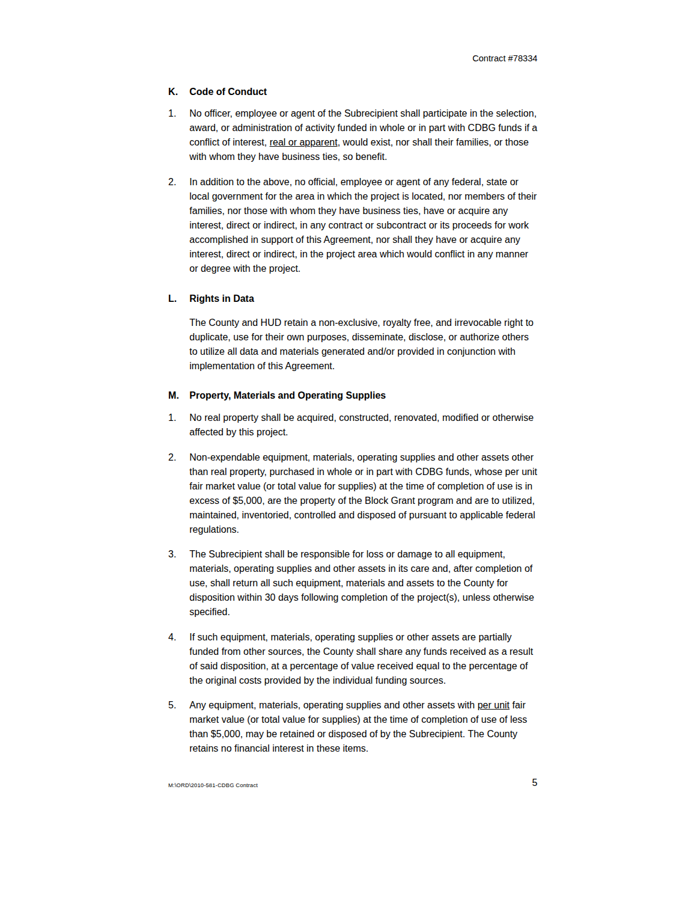Contract #78334
K. Code of Conduct
1. No officer, employee or agent of the Subrecipient shall participate in the selection, award, or administration of activity funded in whole or in part with CDBG funds if a conflict of interest, real or apparent, would exist, nor shall their families, or those with whom they have business ties, so benefit.
2. In addition to the above, no official, employee or agent of any federal, state or local government for the area in which the project is located, nor members of their families, nor those with whom they have business ties, have or acquire any interest, direct or indirect, in any contract or subcontract or its proceeds for work accomplished in support of this Agreement, nor shall they have or acquire any interest, direct or indirect, in the project area which would conflict in any manner or degree with the project.
L. Rights in Data
The County and HUD retain a non-exclusive, royalty free, and irrevocable right to duplicate, use for their own purposes, disseminate, disclose, or authorize others to utilize all data and materials generated and/or provided in conjunction with implementation of this Agreement.
M. Property, Materials and Operating Supplies
1. No real property shall be acquired, constructed, renovated, modified or otherwise affected by this project.
2. Non-expendable equipment, materials, operating supplies and other assets other than real property, purchased in whole or in part with CDBG funds, whose per unit fair market value (or total value for supplies) at the time of completion of use is in excess of $5,000, are the property of the Block Grant program and are to utilized, maintained, inventoried, controlled and disposed of pursuant to applicable federal regulations.
3. The Subrecipient shall be responsible for loss or damage to all equipment, materials, operating supplies and other assets in its care and, after completion of use, shall return all such equipment, materials and assets to the County for disposition within 30 days following completion of the project(s), unless otherwise specified.
4. If such equipment, materials, operating supplies or other assets are partially funded from other sources, the County shall share any funds received as a result of said disposition, at a percentage of value received equal to the percentage of the original costs provided by the individual funding sources.
5. Any equipment, materials, operating supplies and other assets with per unit fair market value (or total value for supplies) at the time of completion of use of less than $5,000, may be retained or disposed of by the Subrecipient. The County retains no financial interest in these items.
M:\ORD\2010-581-CDBG Contract 5